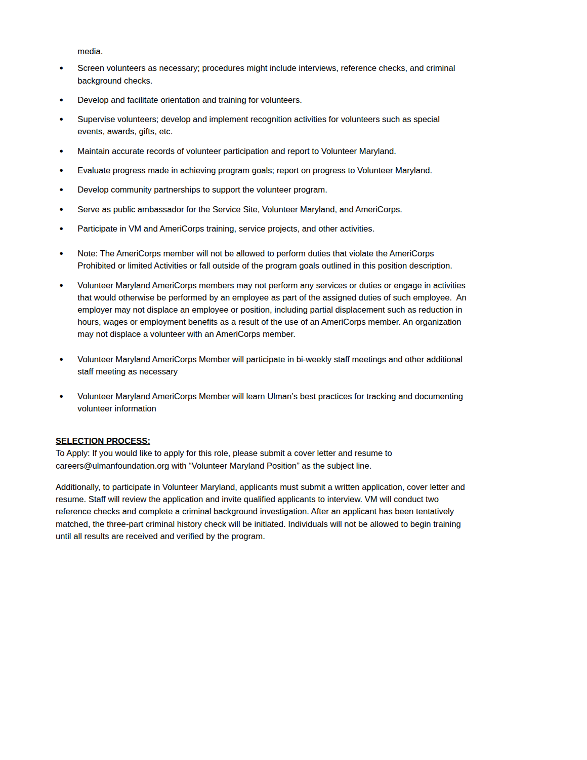media.
Screen volunteers as necessary; procedures might include interviews, reference checks, and criminal background checks.
Develop and facilitate orientation and training for volunteers.
Supervise volunteers; develop and implement recognition activities for volunteers such as special events, awards, gifts, etc.
Maintain accurate records of volunteer participation and report to Volunteer Maryland.
Evaluate progress made in achieving program goals; report on progress to Volunteer Maryland.
Develop community partnerships to support the volunteer program.
Serve as public ambassador for the Service Site, Volunteer Maryland, and AmeriCorps.
Participate in VM and AmeriCorps training, service projects, and other activities.
Note: The AmeriCorps member will not be allowed to perform duties that violate the AmeriCorps Prohibited or limited Activities or fall outside of the program goals outlined in this position description.
Volunteer Maryland AmeriCorps members may not perform any services or duties or engage in activities that would otherwise be performed by an employee as part of the assigned duties of such employee. An employer may not displace an employee or position, including partial displacement such as reduction in hours, wages or employment benefits as a result of the use of an AmeriCorps member. An organization may not displace a volunteer with an AmeriCorps member.
Volunteer Maryland AmeriCorps Member will participate in bi-weekly staff meetings and other additional staff meeting as necessary
Volunteer Maryland AmeriCorps Member will learn Ulman’s best practices for tracking and documenting volunteer information
SELECTION PROCESS:
To Apply: If you would like to apply for this role, please submit a cover letter and resume to careers@ulmanfoundation.org with “Volunteer Maryland Position” as the subject line.
Additionally, to participate in Volunteer Maryland, applicants must submit a written application, cover letter and resume. Staff will review the application and invite qualified applicants to interview. VM will conduct two reference checks and complete a criminal background investigation. After an applicant has been tentatively matched, the three-part criminal history check will be initiated. Individuals will not be allowed to begin training until all results are received and verified by the program.